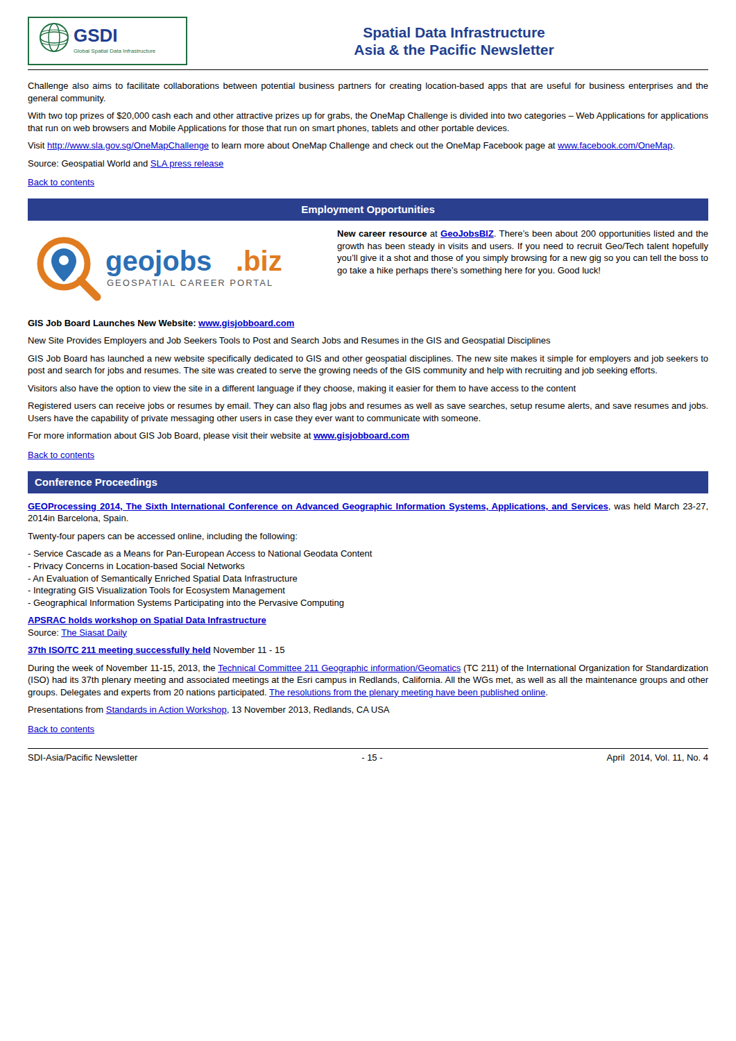GSDI Global Spatial Data Infrastructure
Spatial Data Infrastructure
Asia & the Pacific Newsletter
Challenge also aims to facilitate collaborations between potential business partners for creating location-based apps that are useful for business enterprises and the general community.
With two top prizes of $20,000 cash each and other attractive prizes up for grabs, the OneMap Challenge is divided into two categories – Web Applications for applications that run on web browsers and Mobile Applications for those that run on smart phones, tablets and other portable devices.
Visit http://www.sla.gov.sg/OneMapChallenge to learn more about OneMap Challenge and check out the OneMap Facebook page at www.facebook.com/OneMap.
Source: Geospatial World and SLA press release
Back to contents
Employment Opportunities
geojobs .biz GEOSPATIAL CAREER PORTAL
New career resource at GeoJobsBIZ. There’s been about 200 opportunities listed and the growth has been steady in visits and users. If you need to recruit Geo/Tech talent hopefully you’ll give it a shot and those of you simply browsing for a new gig so you can tell the boss to go take a hike perhaps there’s something here for you. Good luck!
GIS Job Board Launches New Website: www.gisjobboard.com
New Site Provides Employers and Job Seekers Tools to Post and Search Jobs and Resumes in the GIS and Geospatial Disciplines
GIS Job Board has launched a new website specifically dedicated to GIS and other geospatial disciplines. The new site makes it simple for employers and job seekers to post and search for jobs and resumes. The site was created to serve the growing needs of the GIS community and help with recruiting and job seeking efforts.
Visitors also have the option to view the site in a different language if they choose, making it easier for them to have access to the content
Registered users can receive jobs or resumes by email. They can also flag jobs and resumes as well as save searches, setup resume alerts, and save resumes and jobs. Users have the capability of private messaging other users in case they ever want to communicate with someone.
For more information about GIS Job Board, please visit their website at www.gisjobboard.com
Back to contents
Conference Proceedings
GEOProcessing 2014, The Sixth International Conference on Advanced Geographic Information Systems, Applications, and Services, was held March 23-27, 2014in Barcelona, Spain.
Twenty-four papers can be accessed online, including the following:
- Service Cascade as a Means for Pan-European Access to National Geodata Content
- Privacy Concerns in Location-based Social Networks
- An Evaluation of Semantically Enriched Spatial Data Infrastructure
- Integrating GIS Visualization Tools for Ecosystem Management
- Geographical Information Systems Participating into the Pervasive Computing
APSRAC holds workshop on Spatial Data Infrastructure
Source: The Siasat Daily
37th ISO/TC 211 meeting successfully held November 11 - 15
During the week of November 11-15, 2013, the Technical Committee 211 Geographic information/Geomatics (TC 211) of the International Organization for Standardization (ISO) had its 37th plenary meeting and associated meetings at the Esri campus in Redlands, California. All the WGs met, as well as all the maintenance groups and other groups. Delegates and experts from 20 nations participated. The resolutions from the plenary meeting have been published online.
Presentations from Standards in Action Workshop, 13 November 2013, Redlands, CA USA
Back to contents
SDI-Asia/Pacific Newsletter
- 15 -
April 2014, Vol. 11, No. 4